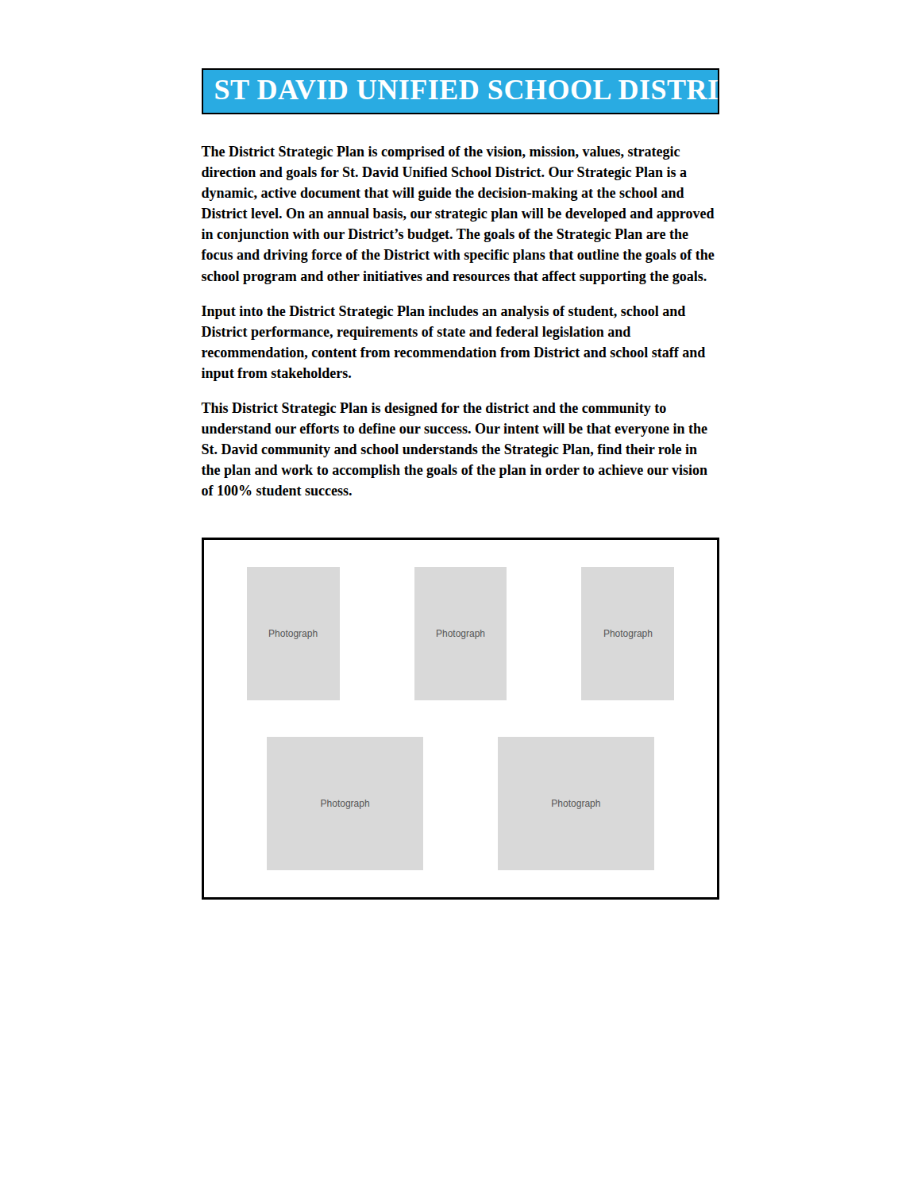ST DAVID UNIFIED SCHOOL DISTRICT #21
The District Strategic Plan is comprised of the vision, mission, values, strategic direction and goals for St. David Unified School District. Our Strategic Plan is a dynamic, active document that will guide the decision-making at the school and District level. On an annual basis, our strategic plan will be developed and approved in conjunction with our District’s budget. The goals of the Strategic Plan are the focus and driving force of the District with specific plans that outline the goals of the school program and other initiatives and resources that affect supporting the goals.
Input into the District Strategic Plan includes an analysis of student, school and District performance, requirements of state and federal legislation and recommendation, content from recommendation from District and school staff and input from stakeholders.
This District Strategic Plan is designed for the district and the community to understand our efforts to define our success. Our intent will be that everyone in the St. David community and school understands the Strategic Plan, find their role in the plan and work to accomplish the goals of the plan in order to achieve our vision of 100% student success.
Photograph
Photograph
Photograph
Photograph
Photograph